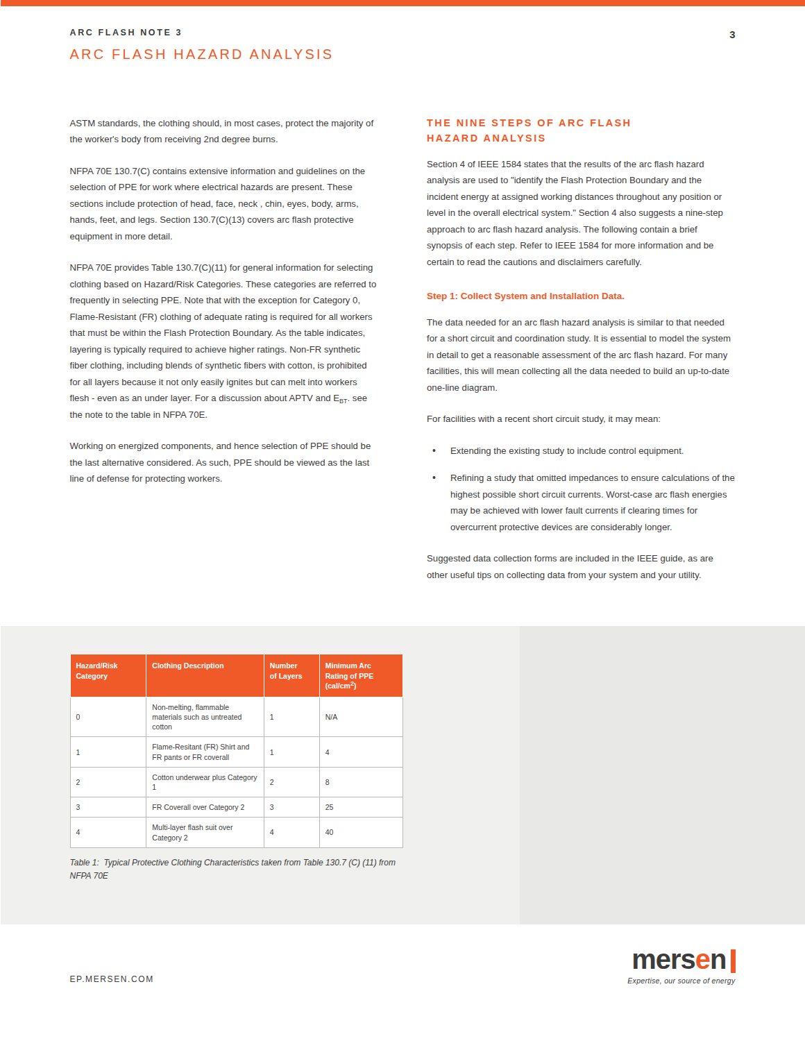Arc Flash Note 3
Arc Flash Hazard Analysis
3
ASTM standards, the clothing should, in most cases, protect the majority of the worker's body from receiving 2nd degree burns.
NFPA 70E 130.7(C) contains extensive information and guidelines on the selection of PPE for work where electrical hazards are present. These sections include protection of head, face, neck , chin, eyes, body, arms, hands, feet, and legs. Section 130.7(C)(13) covers arc flash protective equipment in more detail.
NFPA 70E provides Table 130.7(C)(11) for general information for selecting clothing based on Hazard/Risk Categories. These categories are referred to frequently in selecting PPE. Note that with the exception for Category 0, Flame-Resistant (FR) clothing of adequate rating is required for all workers that must be within the Flash Protection Boundary. As the table indicates, layering is typically required to achieve higher ratings. Non-FR synthetic fiber clothing, including blends of synthetic fibers with cotton, is prohibited for all layers because it not only easily ignites but can melt into workers flesh - even as an under layer. For a discussion about APTV and EBT. see the note to the table in NFPA 70E.
Working on energized components, and hence selection of PPE should be the last alternative considered. As such, PPE should be viewed as the last line of defense for protecting workers.
The Nine Steps of Arc Flash
Hazard Analysis
Section 4 of IEEE 1584 states that the results of the arc flash hazard analysis are used to "identify the Flash Protection Boundary and the incident energy at assigned working distances throughout any position or level in the overall electrical system." Section 4 also suggests a nine-step approach to arc flash hazard analysis. The following contain a brief synopsis of each step. Refer to IEEE 1584 for more information and be certain to read the cautions and disclaimers carefully.
Step 1: Collect System and Installation Data.
The data needed for an arc flash hazard analysis is similar to that needed for a short circuit and coordination study. It is essential to model the system in detail to get a reasonable assessment of the arc flash hazard. For many facilities, this will mean collecting all the data needed to build an up-to-date one-line diagram.
For facilities with a recent short circuit study, it may mean:
Extending the existing study to include control equipment.
Refining a study that omitted impedances to ensure calculations of the highest possible short circuit currents. Worst-case arc flash energies may be achieved with lower fault currents if clearing times for overcurrent protective devices are considerably longer.
Suggested data collection forms are included in the IEEE guide, as are other useful tips on collecting data from your system and your utility.
| Hazard/Risk Category | Clothing Description | Number of Layers | Minimum Arc Rating of PPE (cal/cm 2 ) |
| --- | --- | --- | --- |
| 0 | Non-melting, flammable materials such as untreated cotton | 1 | N/A |
| 1 | Flame-Resitant (FR) Shirt and FR pants or FR coverall | 1 | 4 |
| 2 | Cotton underwear plus Category 1 | 2 | 8 |
| 3 | FR Coverall over Category 2 | 3 | 25 |
| 4 | Multi-layer flash suit over Category 2 | 4 | 40 |
Table 1: Typical Protective Clothing Characteristics taken from Table 130.7 (C) (11) from NFPA 70E
ep.mersen.com
mersen
Expertise, our source of energy